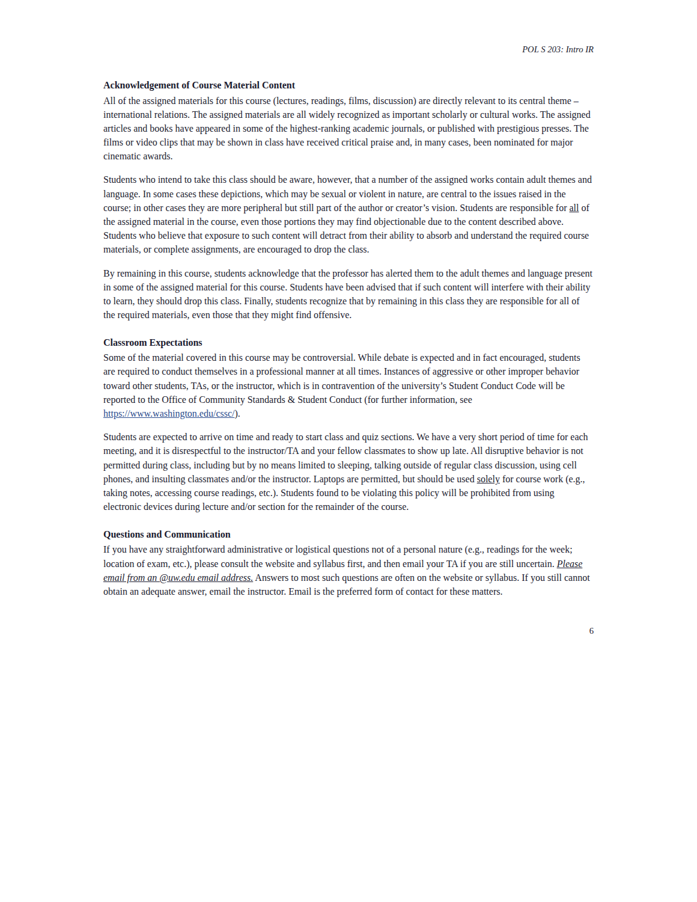POL S 203: Intro IR
Acknowledgement of Course Material Content
All of the assigned materials for this course (lectures, readings, films, discussion) are directly relevant to its central theme – international relations. The assigned materials are all widely recognized as important scholarly or cultural works. The assigned articles and books have appeared in some of the highest-ranking academic journals, or published with prestigious presses. The films or video clips that may be shown in class have received critical praise and, in many cases, been nominated for major cinematic awards.
Students who intend to take this class should be aware, however, that a number of the assigned works contain adult themes and language. In some cases these depictions, which may be sexual or violent in nature, are central to the issues raised in the course; in other cases they are more peripheral but still part of the author or creator’s vision. Students are responsible for all of the assigned material in the course, even those portions they may find objectionable due to the content described above. Students who believe that exposure to such content will detract from their ability to absorb and understand the required course materials, or complete assignments, are encouraged to drop the class.
By remaining in this course, students acknowledge that the professor has alerted them to the adult themes and language present in some of the assigned material for this course. Students have been advised that if such content will interfere with their ability to learn, they should drop this class. Finally, students recognize that by remaining in this class they are responsible for all of the required materials, even those that they might find offensive.
Classroom Expectations
Some of the material covered in this course may be controversial. While debate is expected and in fact encouraged, students are required to conduct themselves in a professional manner at all times. Instances of aggressive or other improper behavior toward other students, TAs, or the instructor, which is in contravention of the university’s Student Conduct Code will be reported to the Office of Community Standards & Student Conduct (for further information, see https://www.washington.edu/cssc/).
Students are expected to arrive on time and ready to start class and quiz sections. We have a very short period of time for each meeting, and it is disrespectful to the instructor/TA and your fellow classmates to show up late. All disruptive behavior is not permitted during class, including but by no means limited to sleeping, talking outside of regular class discussion, using cell phones, and insulting classmates and/or the instructor. Laptops are permitted, but should be used solely for course work (e.g., taking notes, accessing course readings, etc.). Students found to be violating this policy will be prohibited from using electronic devices during lecture and/or section for the remainder of the course.
Questions and Communication
If you have any straightforward administrative or logistical questions not of a personal nature (e.g., readings for the week; location of exam, etc.), please consult the website and syllabus first, and then email your TA if you are still uncertain. Please email from an @uw.edu email address. Answers to most such questions are often on the website or syllabus. If you still cannot obtain an adequate answer, email the instructor. Email is the preferred form of contact for these matters.
6